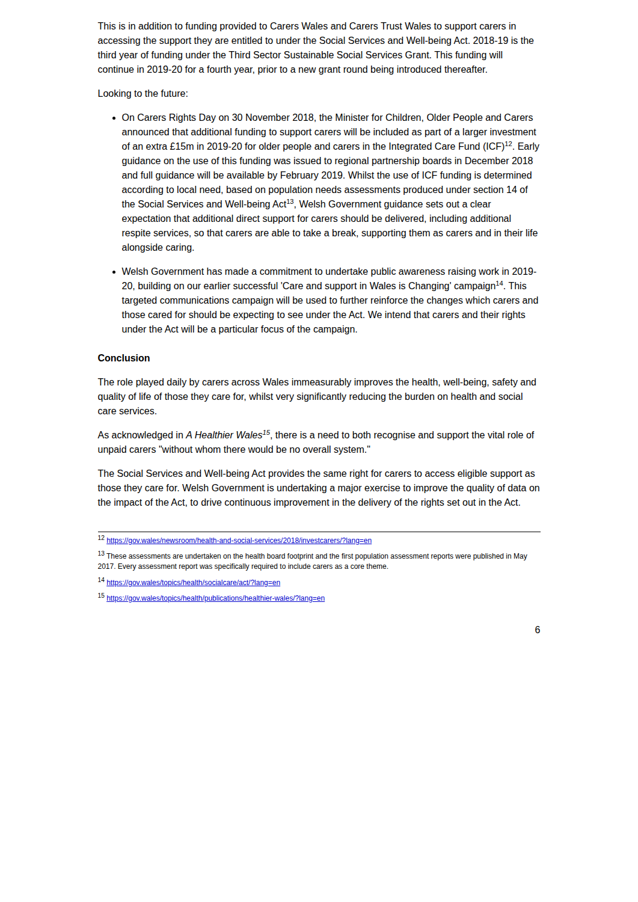This is in addition to funding provided to Carers Wales and Carers Trust Wales to support carers in accessing the support they are entitled to under the Social Services and Well-being Act. 2018-19 is the third year of funding under the Third Sector Sustainable Social Services Grant. This funding will continue in 2019-20 for a fourth year, prior to a new grant round being introduced thereafter.
Looking to the future:
On Carers Rights Day on 30 November 2018, the Minister for Children, Older People and Carers announced that additional funding to support carers will be included as part of a larger investment of an extra £15m in 2019-20 for older people and carers in the Integrated Care Fund (ICF)12. Early guidance on the use of this funding was issued to regional partnership boards in December 2018 and full guidance will be available by February 2019. Whilst the use of ICF funding is determined according to local need, based on population needs assessments produced under section 14 of the Social Services and Well-being Act13, Welsh Government guidance sets out a clear expectation that additional direct support for carers should be delivered, including additional respite services, so that carers are able to take a break, supporting them as carers and in their life alongside caring.
Welsh Government has made a commitment to undertake public awareness raising work in 2019-20, building on our earlier successful 'Care and support in Wales is Changing' campaign14. This targeted communications campaign will be used to further reinforce the changes which carers and those cared for should be expecting to see under the Act. We intend that carers and their rights under the Act will be a particular focus of the campaign.
Conclusion
The role played daily by carers across Wales immeasurably improves the health, well-being, safety and quality of life of those they care for, whilst very significantly reducing the burden on health and social care services.
As acknowledged in A Healthier Wales15, there is a need to both recognise and support the vital role of unpaid carers "without whom there would be no overall system."
The Social Services and Well-being Act provides the same right for carers to access eligible support as those they care for. Welsh Government is undertaking a major exercise to improve the quality of data on the impact of the Act, to drive continuous improvement in the delivery of the rights set out in the Act.
12 https://gov.wales/newsroom/health-and-social-services/2018/investcarers/?lang=en
13 These assessments are undertaken on the health board footprint and the first population assessment reports were published in May 2017. Every assessment report was specifically required to include carers as a core theme.
14 https://gov.wales/topics/health/socialcare/act/?lang=en
15 https://gov.wales/topics/health/publications/healthier-wales/?lang=en
6